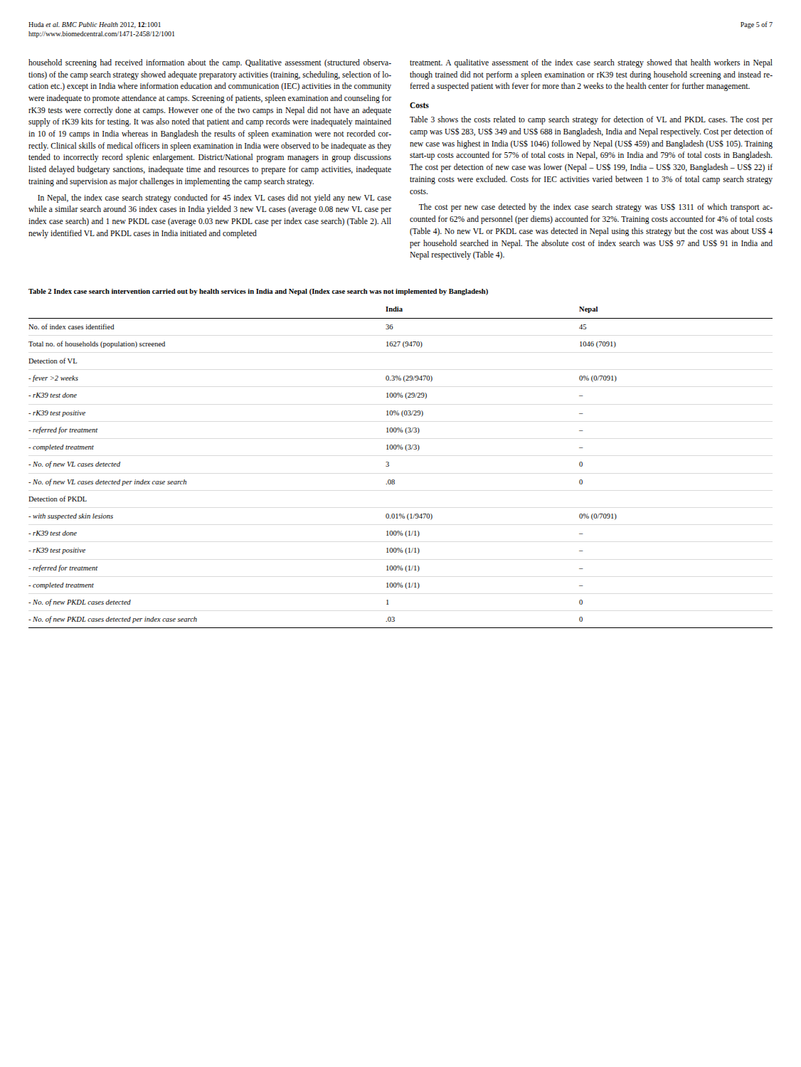Huda et al. BMC Public Health 2012, 12:1001
http://www.biomedcentral.com/1471-2458/12/1001
Page 5 of 7
household screening had received information about the camp. Qualitative assessment (structured observations) of the camp search strategy showed adequate preparatory activities (training, scheduling, selection of location etc.) except in India where information education and communication (IEC) activities in the community were inadequate to promote attendance at camps. Screening of patients, spleen examination and counseling for rK39 tests were correctly done at camps. However one of the two camps in Nepal did not have an adequate supply of rK39 kits for testing. It was also noted that patient and camp records were inadequately maintained in 10 of 19 camps in India whereas in Bangladesh the results of spleen examination were not recorded correctly. Clinical skills of medical officers in spleen examination in India were observed to be inadequate as they tended to incorrectly record splenic enlargement. District/National program managers in group discussions listed delayed budgetary sanctions, inadequate time and resources to prepare for camp activities, inadequate training and supervision as major challenges in implementing the camp search strategy.
In Nepal, the index case search strategy conducted for 45 index VL cases did not yield any new VL case while a similar search around 36 index cases in India yielded 3 new VL cases (average 0.08 new VL case per index case search) and 1 new PKDL case (average 0.03 new PKDL case per index case search) (Table 2). All newly identified VL and PKDL cases in India initiated and completed
treatment. A qualitative assessment of the index case search strategy showed that health workers in Nepal though trained did not perform a spleen examination or rK39 test during household screening and instead referred a suspected patient with fever for more than 2 weeks to the health center for further management.
Costs
Table 3 shows the costs related to camp search strategy for detection of VL and PKDL cases. The cost per camp was US$ 283, US$ 349 and US$ 688 in Bangladesh, India and Nepal respectively. Cost per detection of new case was highest in India (US$ 1046) followed by Nepal (US$ 459) and Bangladesh (US$ 105). Training start-up costs accounted for 57% of total costs in Nepal, 69% in India and 79% of total costs in Bangladesh. The cost per detection of new case was lower (Nepal – US$ 199, India – US$ 320, Bangladesh – US$ 22) if training costs were excluded. Costs for IEC activities varied between 1 to 3% of total camp search strategy costs.
The cost per new case detected by the index case search strategy was US$ 1311 of which transport accounted for 62% and personnel (per diems) accounted for 32%. Training costs accounted for 4% of total costs (Table 4). No new VL or PKDL case was detected in Nepal using this strategy but the cost was about US$ 4 per household searched in Nepal. The absolute cost of index search was US$ 97 and US$ 91 in India and Nepal respectively (Table 4).
Table 2 Index case search intervention carried out by health services in India and Nepal (Index case search was not implemented by Bangladesh)
| | India | Nepal |
| --- | --- | --- |
| No. of index cases identified | 36 | 45 |
| Total no. of households (population) screened | 1627 (9470) | 1046 (7091) |
| Detection of VL | | |
| - fever >2 weeks | 0.3% (29/9470) | 0% (0/7091) |
| - rK39 test done | 100% (29/29) | – |
| - rK39 test positive | 10% (03/29) | – |
| - referred for treatment | 100% (3/3) | – |
| - completed treatment | 100% (3/3) | – |
| - No. of new VL cases detected | 3 | 0 |
| - No. of new VL cases detected per index case search | .08 | 0 |
| Detection of PKDL | | |
| - with suspected skin lesions | 0.01% (1/9470) | 0% (0/7091) |
| - rK39 test done | 100% (1/1) | – |
| - rK39 test positive | 100% (1/1) | – |
| - referred for treatment | 100% (1/1) | – |
| - completed treatment | 100% (1/1) | – |
| - No. of new PKDL cases detected | 1 | 0 |
| - No. of new PKDL cases detected per index case search | .03 | 0 |